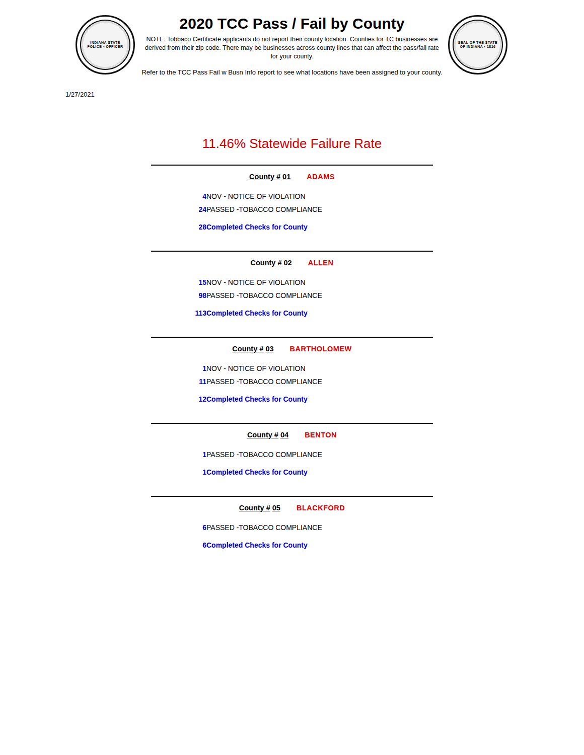INDIANA STATE POLICE • OFFICER
SEAL OF THE STATE OF INDIANA • 1816
1/27/2021
2020 TCC Pass / Fail by County
NOTE: Tobbaco Certificate applicants do not report their county location. Counties for TC businesses are derived from their zip code. There may be businesses across county lines that can affect the pass/fail rate for your county.
Refer to the TCC Pass Fail w Busn Info report to see what locations have been assigned to your county.
11.46% Statewide Failure Rate
County # 01 ADAMS
| 4 | NOV - NOTICE OF VIOLATION |
| 24 | PASSED -TOBACCO COMPLIANCE |
| 28 | Completed Checks for County |
County # 02 ALLEN
| 15 | NOV - NOTICE OF VIOLATION |
| 98 | PASSED -TOBACCO COMPLIANCE |
| 113 | Completed Checks for County |
County # 03 BARTHOLOMEW
| 1 | NOV - NOTICE OF VIOLATION |
| 11 | PASSED -TOBACCO COMPLIANCE |
| 12 | Completed Checks for County |
County # 04 BENTON
| 1 | PASSED -TOBACCO COMPLIANCE |
| 1 | Completed Checks for County |
County # 05 BLACKFORD
| 6 | PASSED -TOBACCO COMPLIANCE |
| 6 | Completed Checks for County |